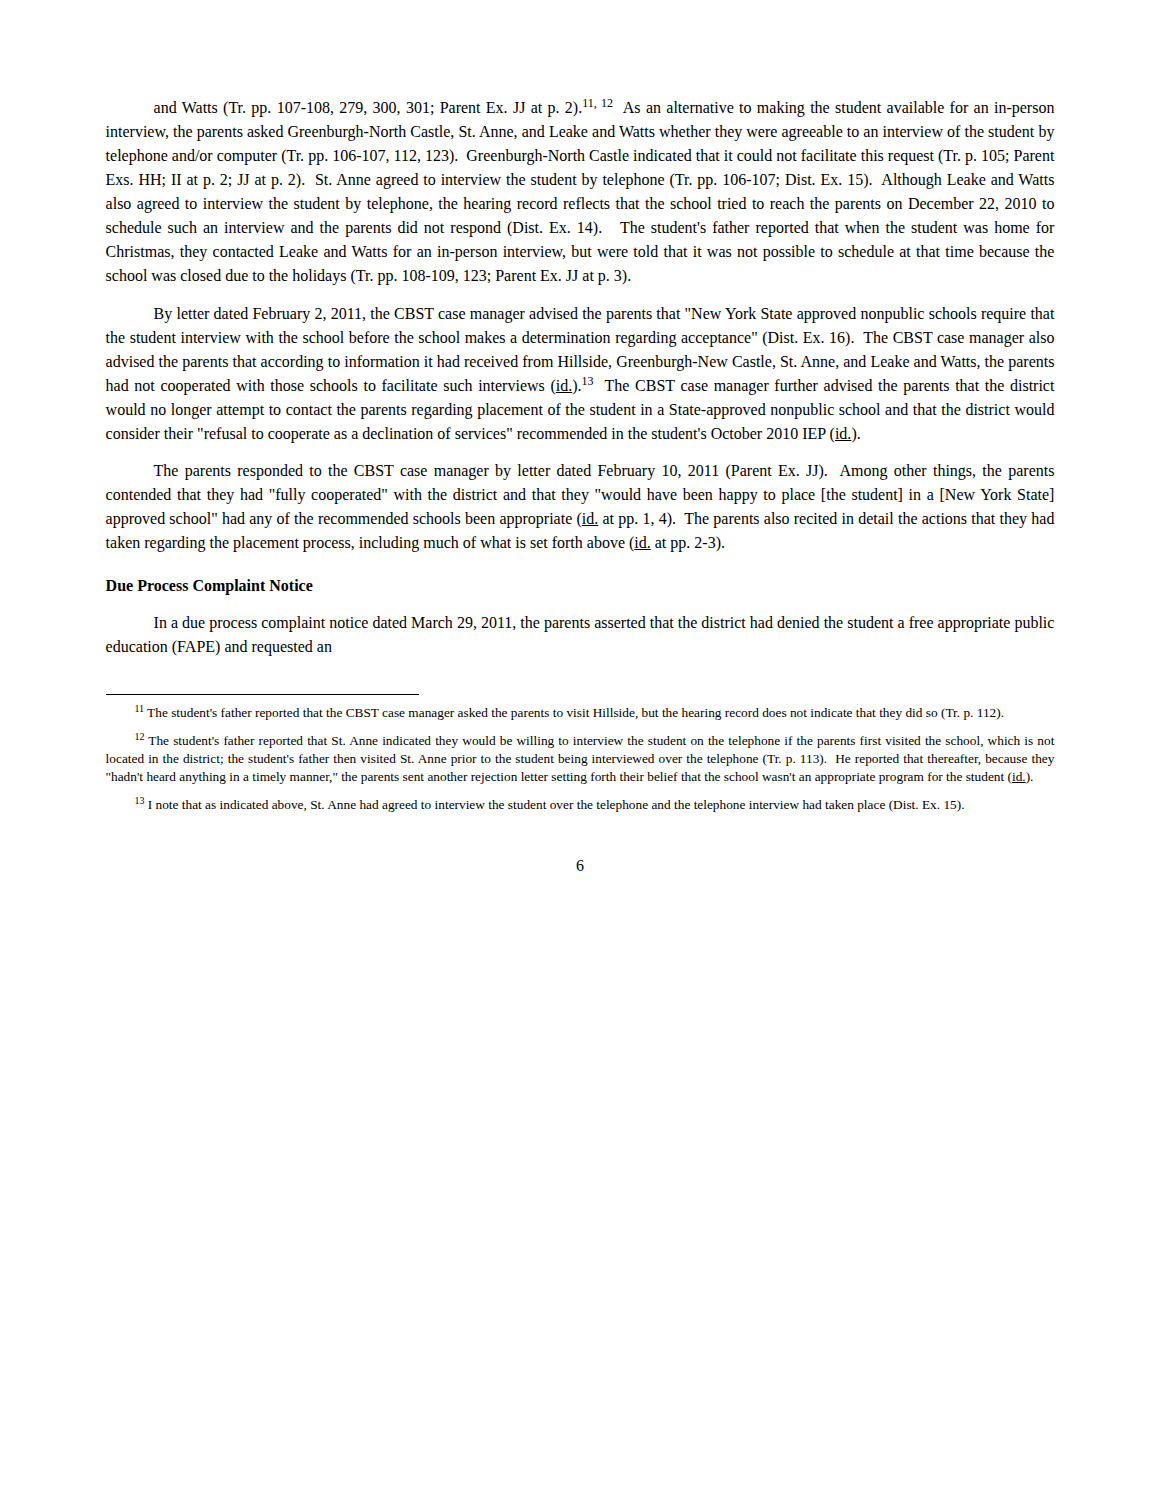and Watts (Tr. pp. 107-108, 279, 300, 301; Parent Ex. JJ at p. 2).11, 12 As an alternative to making the student available for an in-person interview, the parents asked Greenburgh-North Castle, St. Anne, and Leake and Watts whether they were agreeable to an interview of the student by telephone and/or computer (Tr. pp. 106-107, 112, 123). Greenburgh-North Castle indicated that it could not facilitate this request (Tr. p. 105; Parent Exs. HH; II at p. 2; JJ at p. 2). St. Anne agreed to interview the student by telephone (Tr. pp. 106-107; Dist. Ex. 15). Although Leake and Watts also agreed to interview the student by telephone, the hearing record reflects that the school tried to reach the parents on December 22, 2010 to schedule such an interview and the parents did not respond (Dist. Ex. 14). The student's father reported that when the student was home for Christmas, they contacted Leake and Watts for an in-person interview, but were told that it was not possible to schedule at that time because the school was closed due to the holidays (Tr. pp. 108-109, 123; Parent Ex. JJ at p. 3).
By letter dated February 2, 2011, the CBST case manager advised the parents that "New York State approved nonpublic schools require that the student interview with the school before the school makes a determination regarding acceptance" (Dist. Ex. 16). The CBST case manager also advised the parents that according to information it had received from Hillside, Greenburgh-New Castle, St. Anne, and Leake and Watts, the parents had not cooperated with those schools to facilitate such interviews (id.).13 The CBST case manager further advised the parents that the district would no longer attempt to contact the parents regarding placement of the student in a State-approved nonpublic school and that the district would consider their "refusal to cooperate as a declination of services" recommended in the student's October 2010 IEP (id.).
The parents responded to the CBST case manager by letter dated February 10, 2011 (Parent Ex. JJ). Among other things, the parents contended that they had "fully cooperated" with the district and that they "would have been happy to place [the student] in a [New York State] approved school" had any of the recommended schools been appropriate (id. at pp. 1, 4). The parents also recited in detail the actions that they had taken regarding the placement process, including much of what is set forth above (id. at pp. 2-3).
Due Process Complaint Notice
In a due process complaint notice dated March 29, 2011, the parents asserted that the district had denied the student a free appropriate public education (FAPE) and requested an
11 The student's father reported that the CBST case manager asked the parents to visit Hillside, but the hearing record does not indicate that they did so (Tr. p. 112).
12 The student's father reported that St. Anne indicated they would be willing to interview the student on the telephone if the parents first visited the school, which is not located in the district; the student's father then visited St. Anne prior to the student being interviewed over the telephone (Tr. p. 113). He reported that thereafter, because they "hadn't heard anything in a timely manner," the parents sent another rejection letter setting forth their belief that the school wasn't an appropriate program for the student (id.).
13 I note that as indicated above, St. Anne had agreed to interview the student over the telephone and the telephone interview had taken place (Dist. Ex. 15).
6